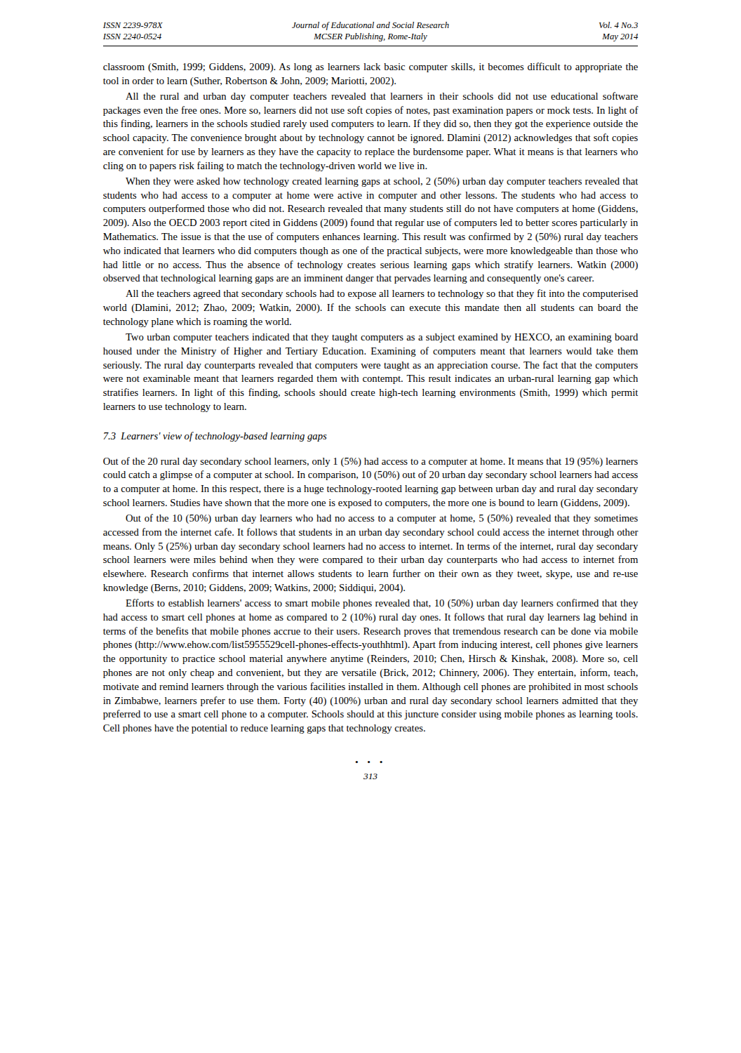| ISSN 2239-978X ISSN 2240-0524 | Journal of Educational and Social Research MCSER Publishing, Rome-Italy | Vol. 4 No.3 May 2014 |
classroom (Smith, 1999; Giddens, 2009). As long as learners lack basic computer skills, it becomes difficult to appropriate the tool in order to learn (Suther, Robertson & John, 2009; Mariotti, 2002).
All the rural and urban day computer teachers revealed that learners in their schools did not use educational software packages even the free ones. More so, learners did not use soft copies of notes, past examination papers or mock tests. In light of this finding, learners in the schools studied rarely used computers to learn. If they did so, then they got the experience outside the school capacity. The convenience brought about by technology cannot be ignored. Dlamini (2012) acknowledges that soft copies are convenient for use by learners as they have the capacity to replace the burdensome paper. What it means is that learners who cling on to papers risk failing to match the technology-driven world we live in.
When they were asked how technology created learning gaps at school, 2 (50%) urban day computer teachers revealed that students who had access to a computer at home were active in computer and other lessons. The students who had access to computers outperformed those who did not. Research revealed that many students still do not have computers at home (Giddens, 2009). Also the OECD 2003 report cited in Giddens (2009) found that regular use of computers led to better scores particularly in Mathematics. The issue is that the use of computers enhances learning. This result was confirmed by 2 (50%) rural day teachers who indicated that learners who did computers though as one of the practical subjects, were more knowledgeable than those who had little or no access. Thus the absence of technology creates serious learning gaps which stratify learners. Watkin (2000) observed that technological learning gaps are an imminent danger that pervades learning and consequently one's career.
All the teachers agreed that secondary schools had to expose all learners to technology so that they fit into the computerised world (Dlamini, 2012; Zhao, 2009; Watkin, 2000). If the schools can execute this mandate then all students can board the technology plane which is roaming the world.
Two urban computer teachers indicated that they taught computers as a subject examined by HEXCO, an examining board housed under the Ministry of Higher and Tertiary Education. Examining of computers meant that learners would take them seriously. The rural day counterparts revealed that computers were taught as an appreciation course. The fact that the computers were not examinable meant that learners regarded them with contempt. This result indicates an urban-rural learning gap which stratifies learners. In light of this finding, schools should create high-tech learning environments (Smith, 1999) which permit learners to use technology to learn.
7.3 Learners' view of technology-based learning gaps
Out of the 20 rural day secondary school learners, only 1 (5%) had access to a computer at home. It means that 19 (95%) learners could catch a glimpse of a computer at school. In comparison, 10 (50%) out of 20 urban day secondary school learners had access to a computer at home. In this respect, there is a huge technology-rooted learning gap between urban day and rural day secondary school learners. Studies have shown that the more one is exposed to computers, the more one is bound to learn (Giddens, 2009).
Out of the 10 (50%) urban day learners who had no access to a computer at home, 5 (50%) revealed that they sometimes accessed from the internet cafe. It follows that students in an urban day secondary school could access the internet through other means. Only 5 (25%) urban day secondary school learners had no access to internet. In terms of the internet, rural day secondary school learners were miles behind when they were compared to their urban day counterparts who had access to internet from elsewhere. Research confirms that internet allows students to learn further on their own as they tweet, skype, use and re-use knowledge (Berns, 2010; Giddens, 2009; Watkins, 2000; Siddiqui, 2004).
Efforts to establish learners' access to smart mobile phones revealed that, 10 (50%) urban day learners confirmed that they had access to smart cell phones at home as compared to 2 (10%) rural day ones. It follows that rural day learners lag behind in terms of the benefits that mobile phones accrue to their users. Research proves that tremendous research can be done via mobile phones (http://www.ehow.com/list5955529cell-phones-effects-youthhtml). Apart from inducing interest, cell phones give learners the opportunity to practice school material anywhere anytime (Reinders, 2010; Chen, Hirsch & Kinshak, 2008). More so, cell phones are not only cheap and convenient, but they are versatile (Brick, 2012; Chinnery, 2006). They entertain, inform, teach, motivate and remind learners through the various facilities installed in them. Although cell phones are prohibited in most schools in Zimbabwe, learners prefer to use them. Forty (40) (100%) urban and rural day secondary school learners admitted that they preferred to use a smart cell phone to a computer. Schools should at this juncture consider using mobile phones as learning tools. Cell phones have the potential to reduce learning gaps that technology creates.
• • • 313